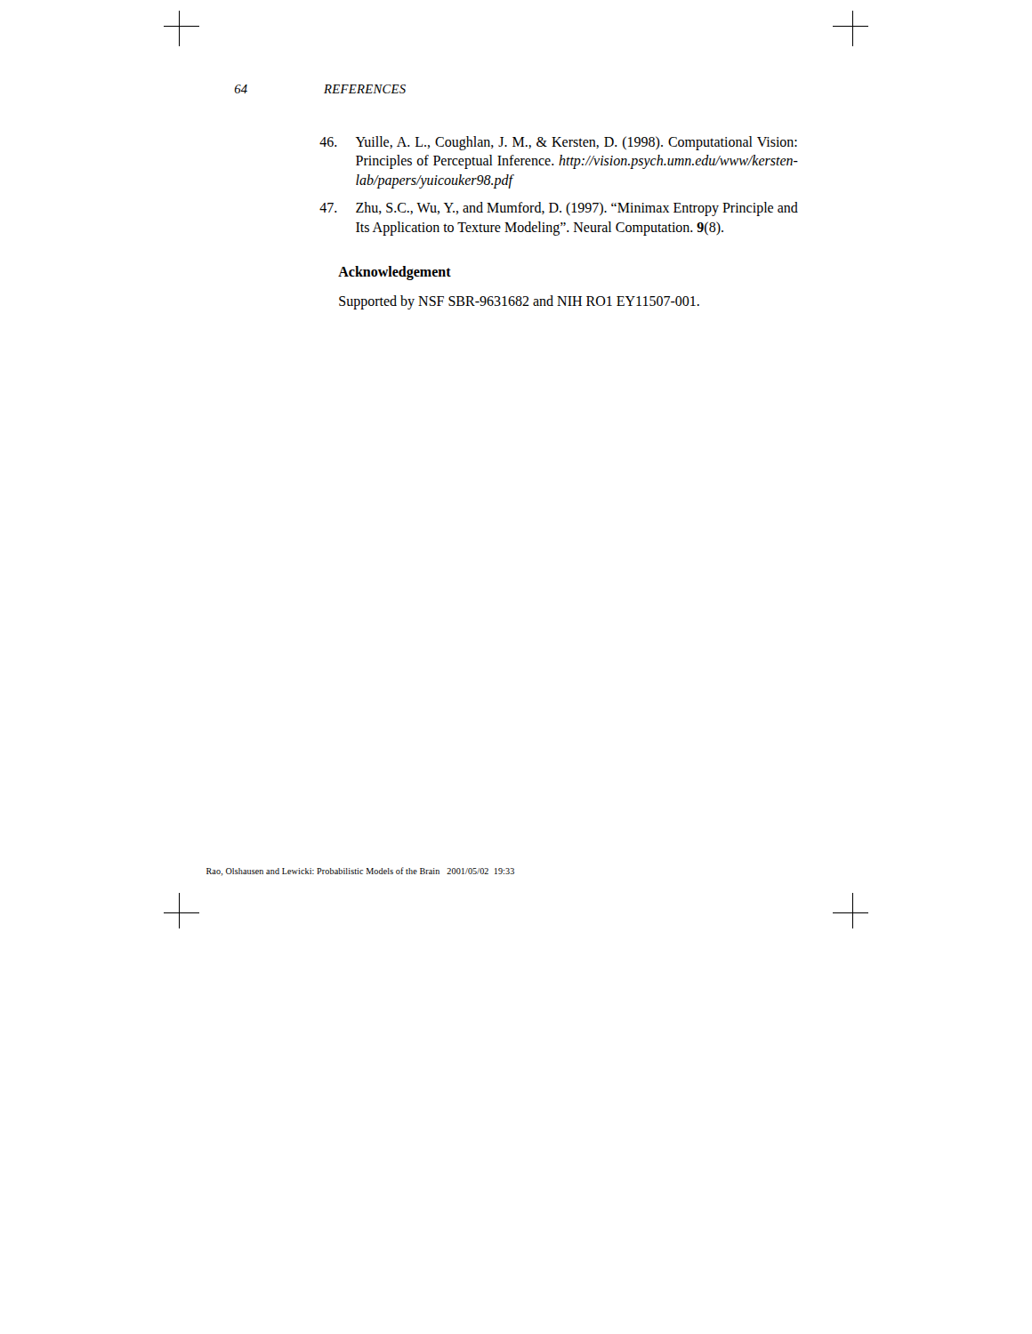64 REFERENCES
46. Yuille, A. L., Coughlan, J. M., & Kersten, D. (1998). Computational Vision: Principles of Perceptual Inference. http://vision.psych.umn.edu/www/kersten-lab/papers/yuicouker98.pdf
47. Zhu, S.C., Wu, Y., and Mumford, D. (1997). “Minimax Entropy Principle and Its Application to Texture Modeling”. Neural Computation. 9(8).
Acknowledgement
Supported by NSF SBR-9631682 and NIH RO1 EY11507-001.
Rao, Olshausen and Lewicki: Probabilistic Models of the Brain 2001/05/02 19:33